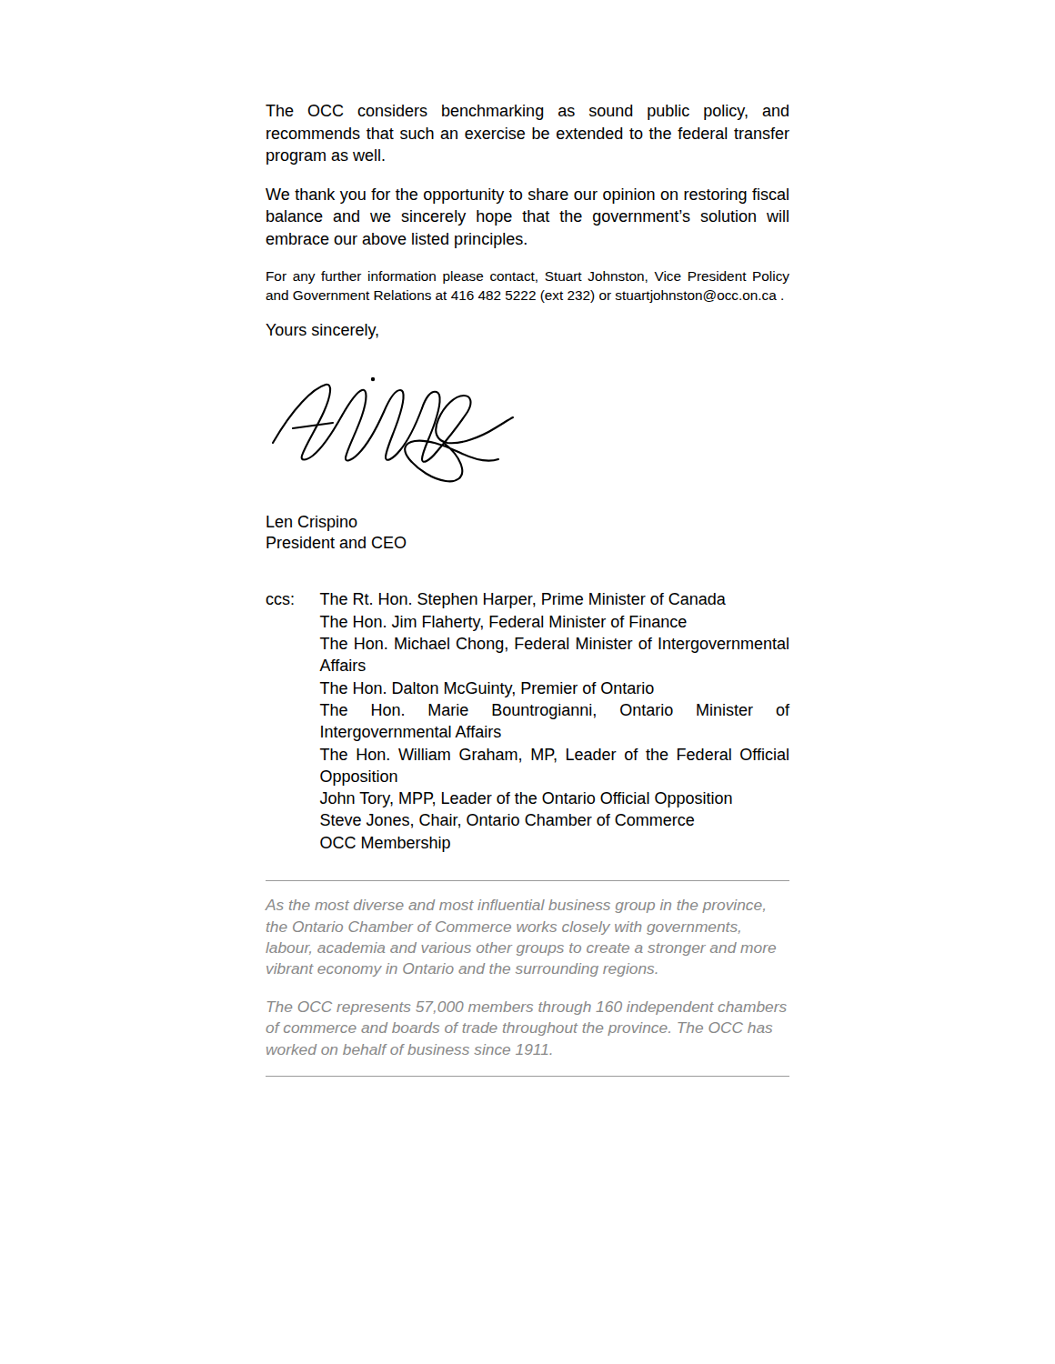The OCC considers benchmarking as sound public policy, and recommends that such an exercise be extended to the federal transfer program as well.
We thank you for the opportunity to share our opinion on restoring fiscal balance and we sincerely hope that the government’s solution will embrace our above listed principles.
For any further information please contact, Stuart Johnston, Vice President Policy and Government Relations at 416 482 5222 (ext 232) or stuartjohnston@occ.on.ca .
Yours sincerely,
Len Crispino
President and CEO
| ccs: | The Rt. Hon. Stephen Harper, Prime Minister of Canada The Hon. Jim Flaherty, Federal Minister of Finance The Hon. Michael Chong, Federal Minister of Intergovernmental Affairs The Hon. Dalton McGuinty, Premier of Ontario The Hon. Marie Bountrogianni, Ontario Minister of Intergovernmental Affairs The Hon. William Graham, MP, Leader of the Federal Official Opposition John Tory, MPP, Leader of the Ontario Official Opposition Steve Jones, Chair, Ontario Chamber of Commerce OCC Membership |
As the most diverse and most influential business group in the province, the Ontario Chamber of Commerce works closely with governments, labour, academia and various other groups to create a stronger and more vibrant economy in Ontario and the surrounding regions.
The OCC represents 57,000 members through 160 independent chambers of commerce and boards of trade throughout the province. The OCC has worked on behalf of business since 1911.